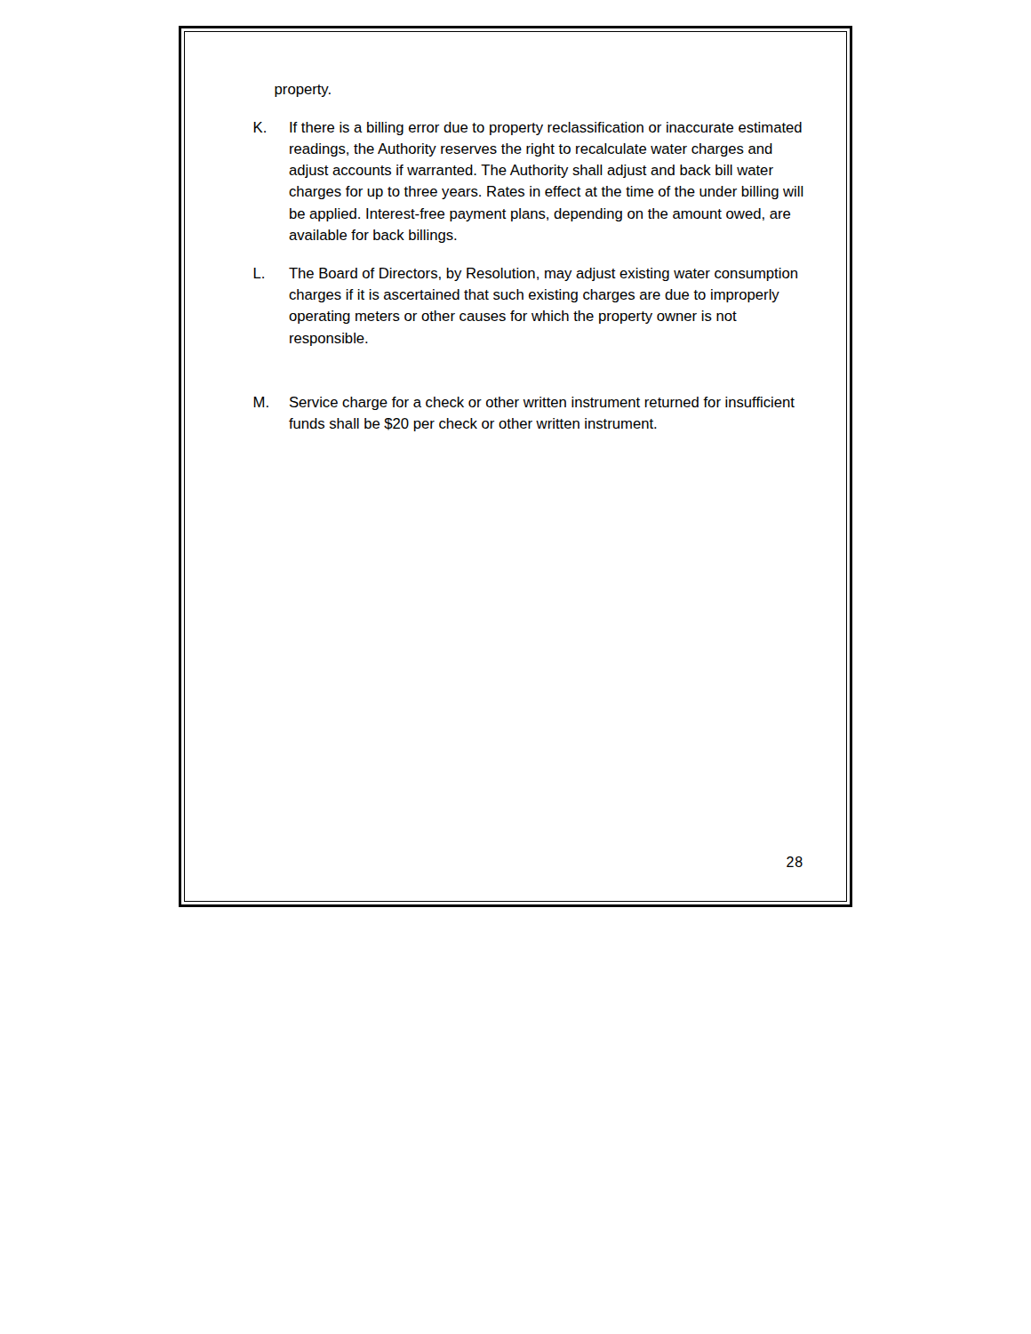property.
K.
If there is a billing error due to property reclassification or inaccurate estimated readings, the Authority reserves the right to recalculate water charges and adjust accounts if warranted. The Authority shall adjust and back bill water charges for up to three years. Rates in effect at the time of the under billing will be applied. Interest-free payment plans, depending on the amount owed, are available for back billings.
L.
The Board of Directors, by Resolution, may adjust existing water consumption charges if it is ascertained that such existing charges are due to improperly operating meters or other causes for which the property owner is not responsible.
M.
Service charge for a check or other written instrument returned for insufficient funds shall be $20 per check or other written instrument.
28